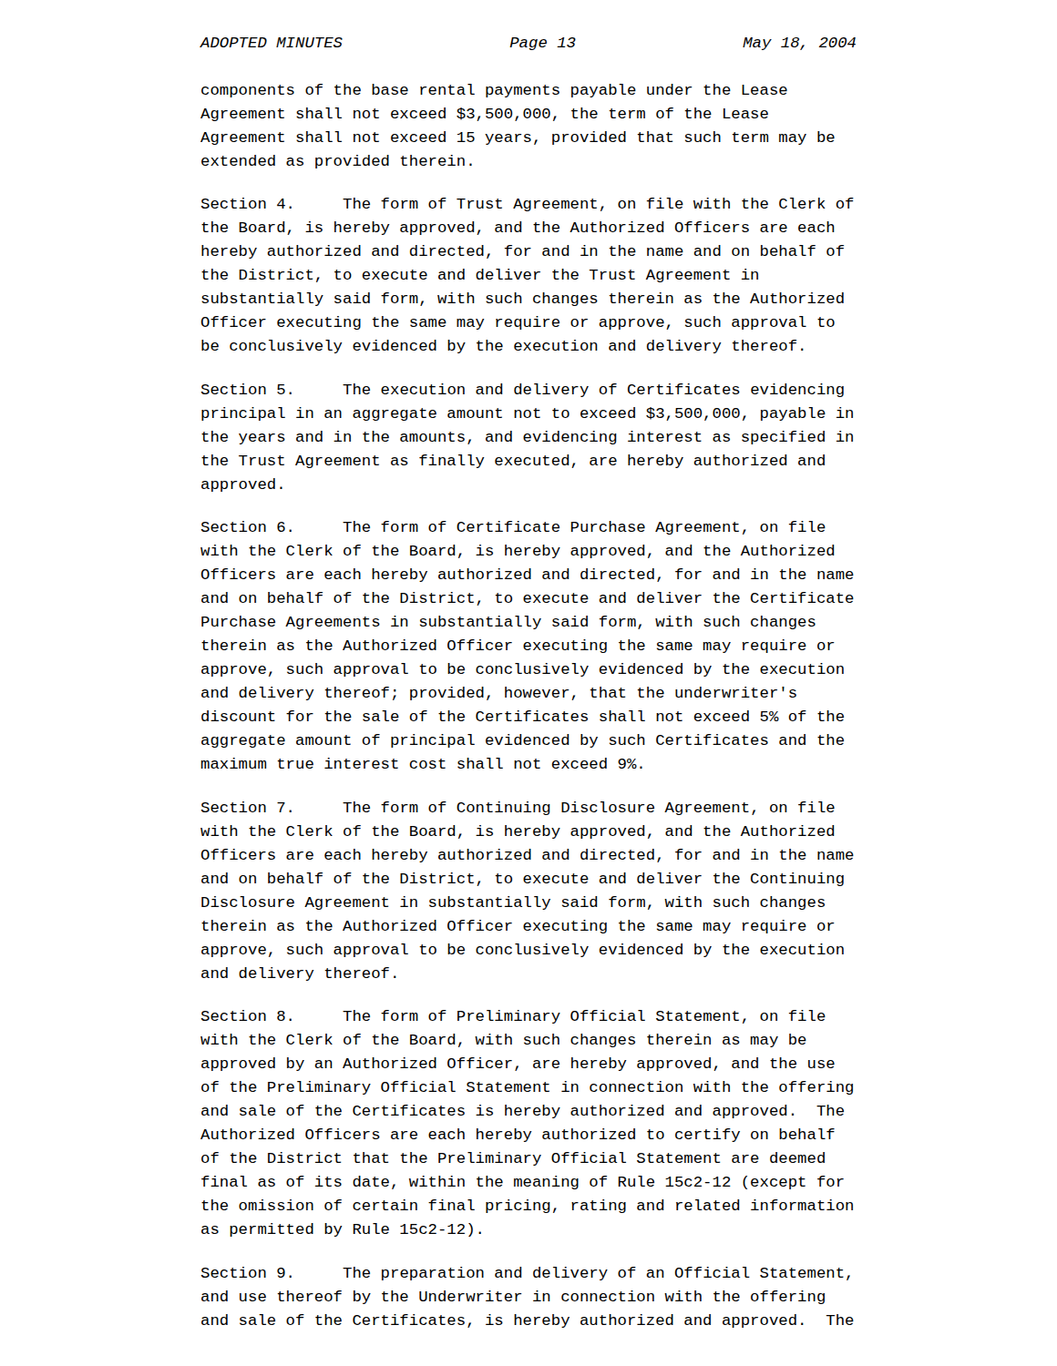ADOPTED MINUTES Page 13 May 18, 2004
components of the base rental payments payable under the Lease Agreement shall not exceed $3,500,000, the term of the Lease Agreement shall not exceed 15 years, provided that such term may be extended as provided therein.
Section 4. The form of Trust Agreement, on file with the Clerk of the Board, is hereby approved, and the Authorized Officers are each hereby authorized and directed, for and in the name and on behalf of the District, to execute and deliver the Trust Agreement in substantially said form, with such changes therein as the Authorized Officer executing the same may require or approve, such approval to be conclusively evidenced by the execution and delivery thereof.
Section 5. The execution and delivery of Certificates evidencing principal in an aggregate amount not to exceed $3,500,000, payable in the years and in the amounts, and evidencing interest as specified in the Trust Agreement as finally executed, are hereby authorized and approved.
Section 6. The form of Certificate Purchase Agreement, on file with the Clerk of the Board, is hereby approved, and the Authorized Officers are each hereby authorized and directed, for and in the name and on behalf of the District, to execute and deliver the Certificate Purchase Agreements in substantially said form, with such changes therein as the Authorized Officer executing the same may require or approve, such approval to be conclusively evidenced by the execution and delivery thereof; provided, however, that the underwriter's discount for the sale of the Certificates shall not exceed 5% of the aggregate amount of principal evidenced by such Certificates and the maximum true interest cost shall not exceed 9%.
Section 7. The form of Continuing Disclosure Agreement, on file with the Clerk of the Board, is hereby approved, and the Authorized Officers are each hereby authorized and directed, for and in the name and on behalf of the District, to execute and deliver the Continuing Disclosure Agreement in substantially said form, with such changes therein as the Authorized Officer executing the same may require or approve, such approval to be conclusively evidenced by the execution and delivery thereof.
Section 8. The form of Preliminary Official Statement, on file with the Clerk of the Board, with such changes therein as may be approved by an Authorized Officer, are hereby approved, and the use of the Preliminary Official Statement in connection with the offering and sale of the Certificates is hereby authorized and approved. The Authorized Officers are each hereby authorized to certify on behalf of the District that the Preliminary Official Statement are deemed final as of its date, within the meaning of Rule 15c2-12 (except for the omission of certain final pricing, rating and related information as permitted by Rule 15c2-12).
Section 9. The preparation and delivery of an Official Statement, and use thereof by the Underwriter in connection with the offering and sale of the Certificates, is hereby authorized and approved. The